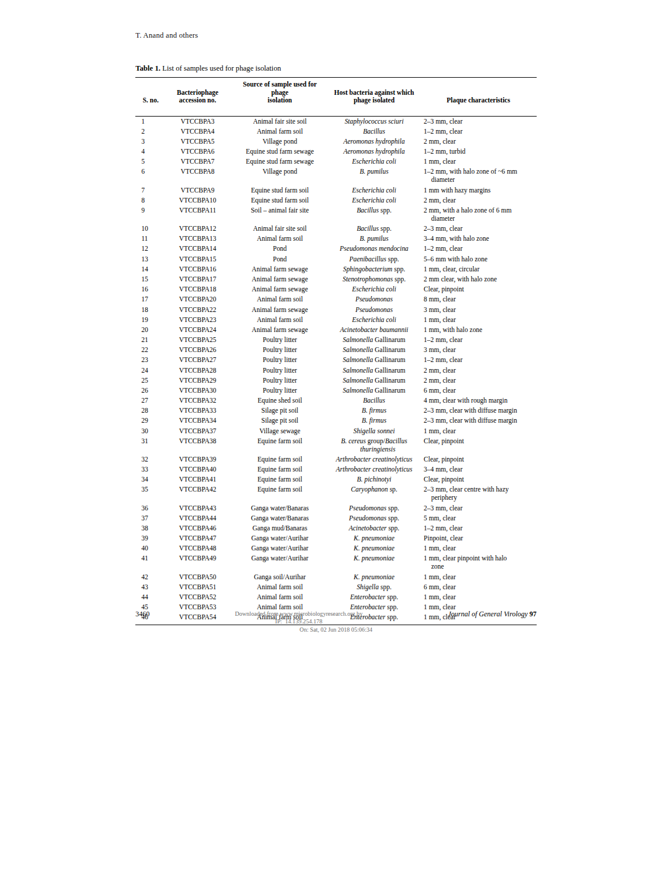T. Anand and others
Table 1. List of samples used for phage isolation
| S. no. | Bacteriophage accession no. | Source of sample used for phage isolation | Host bacteria against which phage isolated | Plaque characteristics |
| --- | --- | --- | --- | --- |
| 1 | VTCCBPA3 | Animal fair site soil | Staphylococcus sciuri | 2–3 mm, clear |
| 2 | VTCCBPA4 | Animal farm soil | Bacillus | 1–2 mm, clear |
| 3 | VTCCBPA5 | Village pond | Aeromonas hydrophila | 2 mm, clear |
| 4 | VTCCBPA6 | Equine stud farm sewage | Aeromonas hydrophila | 1–2 mm, turbid |
| 5 | VTCCBPA7 | Equine stud farm sewage | Escherichia coli | 1 mm, clear |
| 6 | VTCCBPA8 | Village pond | B. pumilus | 1–2 mm, with halo zone of ~6 mm diameter |
| 7 | VTCCBPA9 | Equine stud farm soil | Escherichia coli | 1 mm with hazy margins |
| 8 | VTCCBPA10 | Equine stud farm soil | Escherichia coli | 2 mm, clear |
| 9 | VTCCBPA11 | Soil – animal fair site | Bacillus spp. | 2 mm, with a halo zone of 6 mm diameter |
| 10 | VTCCBPA12 | Animal fair site soil | Bacillus spp. | 2–3 mm, clear |
| 11 | VTCCBPA13 | Animal farm soil | B. pumilus | 3–4 mm, with halo zone |
| 12 | VTCCBPA14 | Pond | Pseudomonas mendocina | 1–2 mm, clear |
| 13 | VTCCBPA15 | Pond | Paenibacillus spp. | 5–6 mm with halo zone |
| 14 | VTCCBPA16 | Animal farm sewage | Sphingobacterium spp. | 1 mm, clear, circular |
| 15 | VTCCBPA17 | Animal farm sewage | Stenotrophomonas spp. | 2 mm clear, with halo zone |
| 16 | VTCCBPA18 | Animal farm sewage | Escherichia coli | Clear, pinpoint |
| 17 | VTCCBPA20 | Animal farm soil | Pseudomonas | 8 mm, clear |
| 18 | VTCCBPA22 | Animal farm sewage | Pseudomonas | 3 mm, clear |
| 19 | VTCCBPA23 | Animal farm soil | Escherichia coli | 1 mm, clear |
| 20 | VTCCBPA24 | Animal farm sewage | Acinetobacter baumannii | 1 mm, with halo zone |
| 21 | VTCCBPA25 | Poultry litter | Salmonella Gallinarum | 1–2 mm, clear |
| 22 | VTCCBPA26 | Poultry litter | Salmonella Gallinarum | 3 mm, clear |
| 23 | VTCCBPA27 | Poultry litter | Salmonella Gallinarum | 1–2 mm, clear |
| 24 | VTCCBPA28 | Poultry litter | Salmonella Gallinarum | 2 mm, clear |
| 25 | VTCCBPA29 | Poultry litter | Salmonella Gallinarum | 2 mm, clear |
| 26 | VTCCBPA30 | Poultry litter | Salmonella Gallinarum | 6 mm, clear |
| 27 | VTCCBPA32 | Equine shed soil | Bacillus | 4 mm, clear with rough margin |
| 28 | VTCCBPA33 | Silage pit soil | B. firmus | 2–3 mm, clear with diffuse margin |
| 29 | VTCCBPA34 | Silage pit soil | B. firmus | 2–3 mm, clear with diffuse margin |
| 30 | VTCCBPA37 | Village sewage | Shigella sonnei | 1 mm, clear |
| 31 | VTCCBPA38 | Equine farm soil | B. cereus group/ Bacillus thuringiensis | Clear, pinpoint |
| 32 | VTCCBPA39 | Equine farm soil | Arthrobacter creatinolyticus | Clear, pinpoint |
| 33 | VTCCBPA40 | Equine farm soil | Arthrobacter creatinolyticus | 3–4 mm, clear |
| 34 | VTCCBPA41 | Equine farm soil | B. pichinotyi | Clear, pinpoint |
| 35 | VTCCBPA42 | Equine farm soil | Caryophanon sp. | 2–3 mm, clear centre with hazy periphery |
| 36 | VTCCBPA43 | Ganga water/Banaras | Pseudomonas spp. | 2–3 mm, clear |
| 37 | VTCCBPA44 | Ganga water/Banaras | Pseudomonas spp. | 5 mm, clear |
| 38 | VTCCBPA46 | Ganga mud/Banaras | Acinetobacter spp. | 1–2 mm, clear |
| 39 | VTCCBPA47 | Ganga water/Aurihar | K. pneumoniae | Pinpoint, clear |
| 40 | VTCCBPA48 | Ganga water/Aurihar | K. pneumoniae | 1 mm, clear |
| 41 | VTCCBPA49 | Ganga water/Aurihar | K. pneumoniae | 1 mm, clear pinpoint with halo zone |
| 42 | VTCCBPA50 | Ganga soil/Aurihar | K. pneumoniae | 1 mm, clear |
| 43 | VTCCBPA51 | Animal farm soil | Shigella spp. | 6 mm, clear |
| 44 | VTCCBPA52 | Animal farm soil | Enterobacter spp. | 1 mm, clear |
| 45 | VTCCBPA53 | Animal farm soil | Enterobacter spp. | 1 mm, clear |
| 46 | VTCCBPA54 | Animal farm soil | Enterobacter spp. | 1 mm, clear |
3460
Journal of General Virology 97
Downloaded from www.microbiologyresearch.org by
IP: 14.139.254.178
On: Sat, 02 Jun 2018 05:06:34